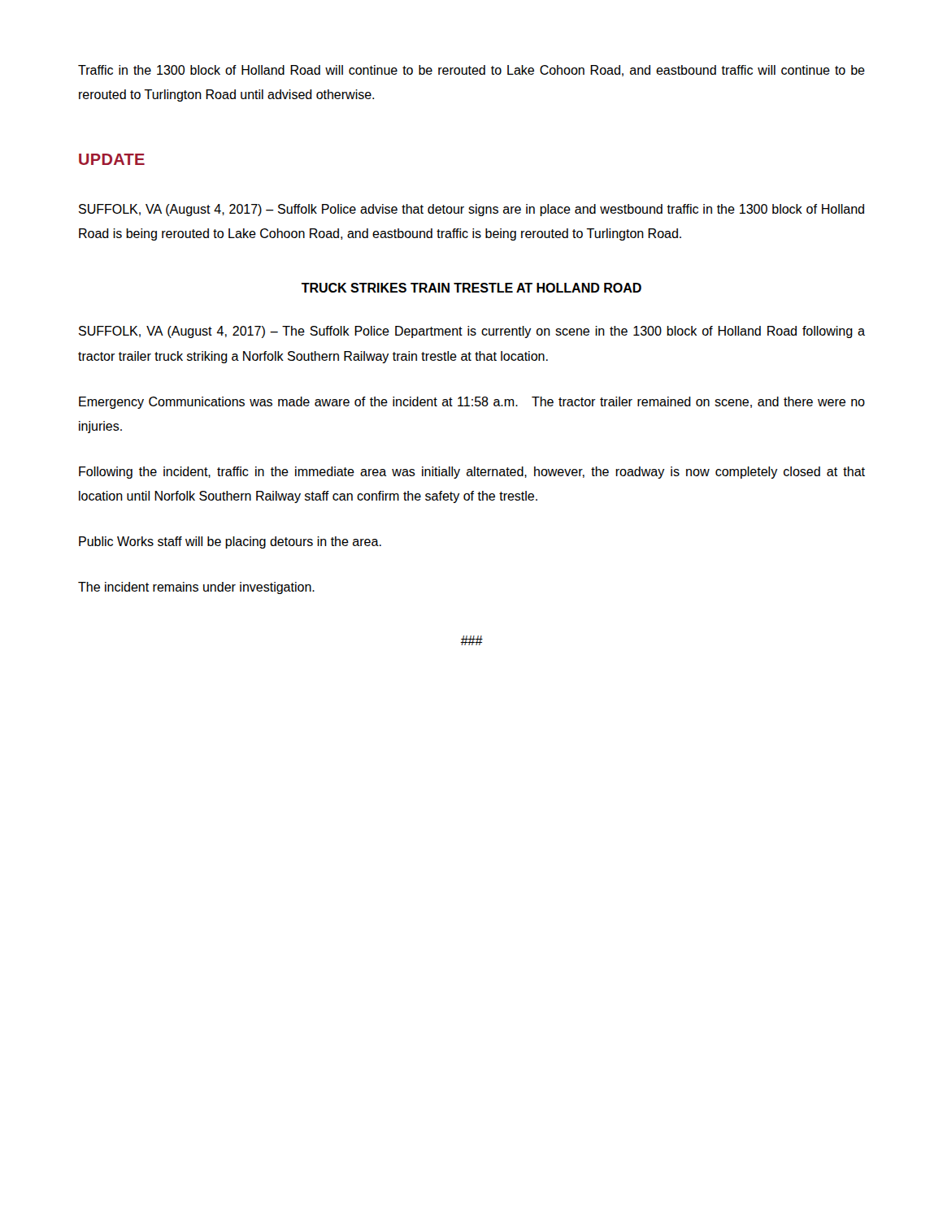Traffic in the 1300 block of Holland Road will continue to be rerouted to Lake Cohoon Road, and eastbound traffic will continue to be rerouted to Turlington Road until advised otherwise.
UPDATE
SUFFOLK, VA (August 4, 2017) – Suffolk Police advise that detour signs are in place and westbound traffic in the 1300 block of Holland Road is being rerouted to Lake Cohoon Road, and eastbound traffic is being rerouted to Turlington Road.
TRUCK STRIKES TRAIN TRESTLE AT HOLLAND ROAD
SUFFOLK, VA (August 4, 2017) – The Suffolk Police Department is currently on scene in the 1300 block of Holland Road following a tractor trailer truck striking a Norfolk Southern Railway train trestle at that location.
Emergency Communications was made aware of the incident at 11:58 a.m. The tractor trailer remained on scene, and there were no injuries.
Following the incident, traffic in the immediate area was initially alternated, however, the roadway is now completely closed at that location until Norfolk Southern Railway staff can confirm the safety of the trestle.
Public Works staff will be placing detours in the area.
The incident remains under investigation.
###